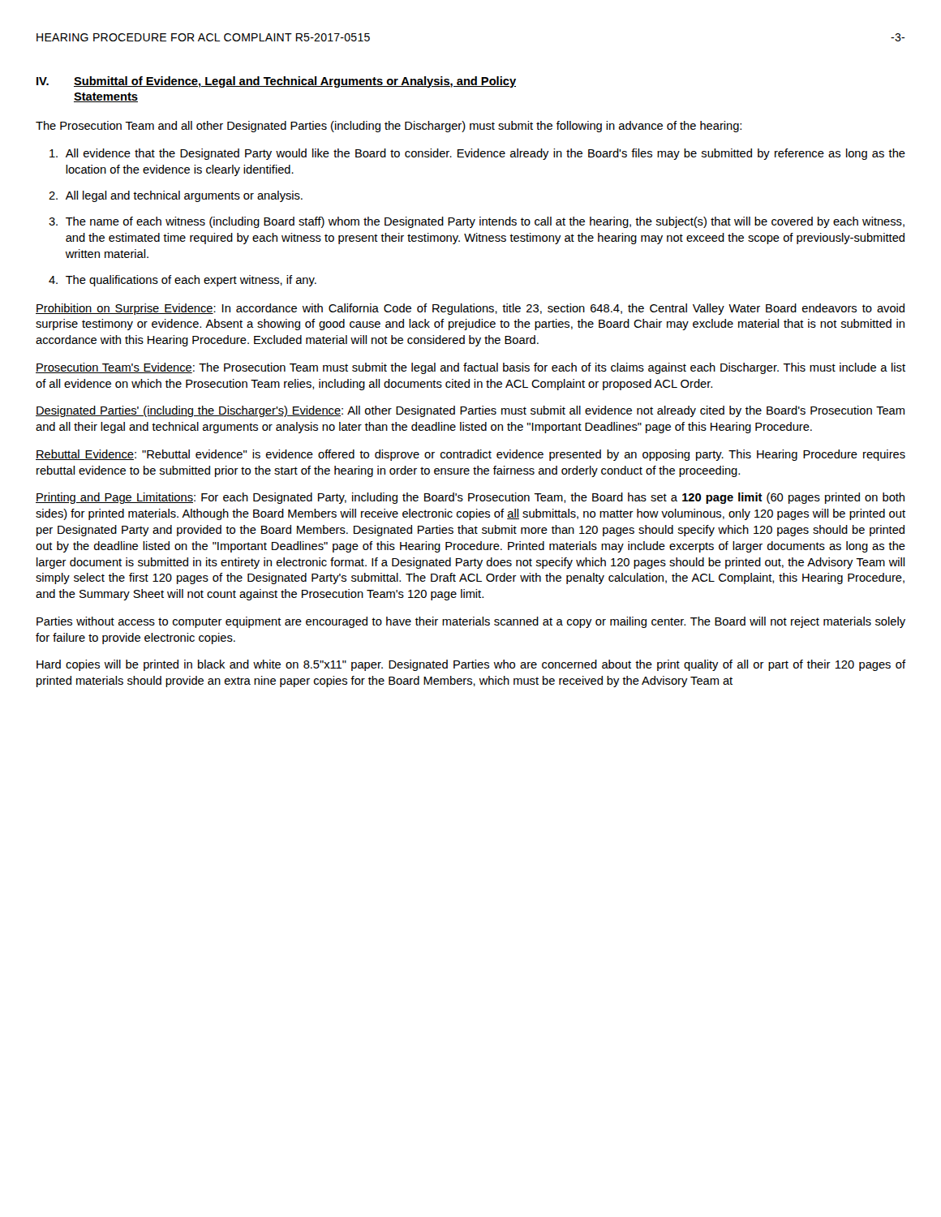Hearing Procedure for ACL Complaint R5-2017-0515 -3-
IV. Submittal of Evidence, Legal and Technical Arguments or Analysis, and Policy Statements
The Prosecution Team and all other Designated Parties (including the Discharger) must submit the following in advance of the hearing:
All evidence that the Designated Party would like the Board to consider. Evidence already in the Board's files may be submitted by reference as long as the location of the evidence is clearly identified.
All legal and technical arguments or analysis.
The name of each witness (including Board staff) whom the Designated Party intends to call at the hearing, the subject(s) that will be covered by each witness, and the estimated time required by each witness to present their testimony. Witness testimony at the hearing may not exceed the scope of previously-submitted written material.
The qualifications of each expert witness, if any.
Prohibition on Surprise Evidence: In accordance with California Code of Regulations, title 23, section 648.4, the Central Valley Water Board endeavors to avoid surprise testimony or evidence. Absent a showing of good cause and lack of prejudice to the parties, the Board Chair may exclude material that is not submitted in accordance with this Hearing Procedure. Excluded material will not be considered by the Board.
Prosecution Team's Evidence: The Prosecution Team must submit the legal and factual basis for each of its claims against each Discharger. This must include a list of all evidence on which the Prosecution Team relies, including all documents cited in the ACL Complaint or proposed ACL Order.
Designated Parties' (including the Discharger's) Evidence: All other Designated Parties must submit all evidence not already cited by the Board's Prosecution Team and all their legal and technical arguments or analysis no later than the deadline listed on the "Important Deadlines" page of this Hearing Procedure.
Rebuttal Evidence: "Rebuttal evidence" is evidence offered to disprove or contradict evidence presented by an opposing party. This Hearing Procedure requires rebuttal evidence to be submitted prior to the start of the hearing in order to ensure the fairness and orderly conduct of the proceeding.
Printing and Page Limitations: For each Designated Party, including the Board's Prosecution Team, the Board has set a 120 page limit (60 pages printed on both sides) for printed materials. Although the Board Members will receive electronic copies of all submittals, no matter how voluminous, only 120 pages will be printed out per Designated Party and provided to the Board Members. Designated Parties that submit more than 120 pages should specify which 120 pages should be printed out by the deadline listed on the "Important Deadlines" page of this Hearing Procedure. Printed materials may include excerpts of larger documents as long as the larger document is submitted in its entirety in electronic format. If a Designated Party does not specify which 120 pages should be printed out, the Advisory Team will simply select the first 120 pages of the Designated Party's submittal. The Draft ACL Order with the penalty calculation, the ACL Complaint, this Hearing Procedure, and the Summary Sheet will not count against the Prosecution Team's 120 page limit.
Parties without access to computer equipment are encouraged to have their materials scanned at a copy or mailing center. The Board will not reject materials solely for failure to provide electronic copies.
Hard copies will be printed in black and white on 8.5"x11" paper. Designated Parties who are concerned about the print quality of all or part of their 120 pages of printed materials should provide an extra nine paper copies for the Board Members, which must be received by the Advisory Team at